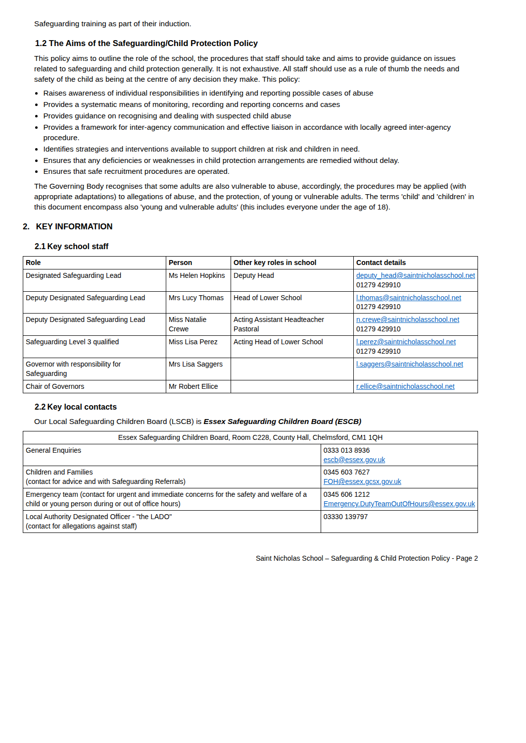Safeguarding training as part of their induction.
1.2 The Aims of the Safeguarding/Child Protection Policy
This policy aims to outline the role of the school, the procedures that staff should take and aims to provide guidance on issues related to safeguarding and child protection generally. It is not exhaustive. All staff should use as a rule of thumb the needs and safety of the child as being at the centre of any decision they make. This policy:
Raises awareness of individual responsibilities in identifying and reporting possible cases of abuse
Provides a systematic means of monitoring, recording and reporting concerns and cases
Provides guidance on recognising and dealing with suspected child abuse
Provides a framework for inter-agency communication and effective liaison in accordance with locally agreed inter-agency procedure.
Identifies strategies and interventions available to support children at risk and children in need.
Ensures that any deficiencies or weaknesses in child protection arrangements are remedied without delay.
Ensures that safe recruitment procedures are operated.
The Governing Body recognises that some adults are also vulnerable to abuse, accordingly, the procedures may be applied (with appropriate adaptations) to allegations of abuse, and the protection, of young or vulnerable adults. The terms 'child' and 'children' in this document encompass also 'young and vulnerable adults' (this includes everyone under the age of 18).
2. KEY INFORMATION
2.1 Key school staff
| Role | Person | Other key roles in school | Contact details |
| --- | --- | --- | --- |
| Designated Safeguarding Lead | Ms Helen Hopkins | Deputy Head | deputy_head@saintnicholasschool.net 01279 429910 |
| Deputy Designated Safeguarding Lead | Mrs Lucy Thomas | Head of Lower School | l.thomas@saintnicholasschool.net 01279 429910 |
| Deputy Designated Safeguarding Lead | Miss Natalie Crewe | Acting Assistant Headteacher Pastoral | n.crewe@saintnicholasschool.net 01279 429910 |
| Safeguarding Level 3 qualified | Miss Lisa Perez | Acting Head of Lower School | l.perez@saintnicholasschool.net 01279 429910 |
| Governor with responsibility for Safeguarding | Mrs Lisa Saggers | | l.saggers@saintnicholasschool.net |
| Chair of Governors | Mr Robert Ellice | | r.ellice@saintnicholasschool.net |
2.2 Key local contacts
Our Local Safeguarding Children Board (LSCB) is Essex Safeguarding Children Board (ESCB)
| Essex Safeguarding Children Board, Room C228, County Hall, Chelmsford, CM1 1QH |
| General Enquiries | 0333 013 8936 escb@essex.gov.uk |
| Children and Families (contact for advice and with Safeguarding Referrals) | 0345 603 7627 FOH@essex.gcsx.gov.uk |
| Emergency team (contact for urgent and immediate concerns for the safety and welfare of a child or young person during or out of office hours) | 0345 606 1212 Emergency.DutyTeamOutOfHours@essex.gov.uk |
| Local Authority Designated Officer - "the LADO" (contact for allegations against staff) | 03330 139797 |
Saint Nicholas School – Safeguarding & Child Protection Policy - Page 2